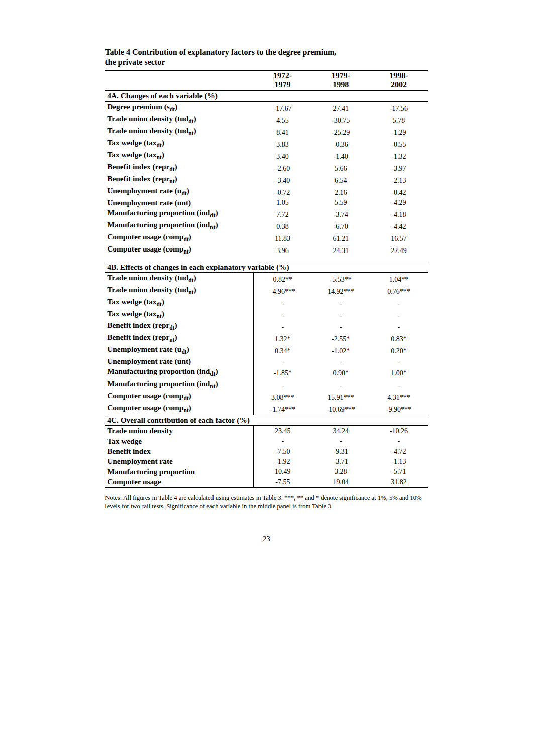Table 4 Contribution of explanatory factors to the degree premium,
the private sector
| | 1972- 1979 | 1979- 1998 | 1998- 2002 |
| --- | --- | --- | --- |
| 4A. Changes of each variable (%) |
| Degree premium (s dt ) | -17.67 | 27.41 | -17.56 |
| Trade union density (tud dt ) | 4.55 | -30.75 | 5.78 |
| Trade union density (tud nt ) | 8.41 | -25.29 | -1.29 |
| Tax wedge (tax dt ) | 3.83 | -0.36 | -0.55 |
| Tax wedge (tax nt ) | 3.40 | -1.40 | -1.32 |
| Benefit index (repr dt ) | -2.60 | 5.66 | -3.97 |
| Benefit index (repr nt ) | -3.40 | 6.54 | -2.13 |
| Unemployment rate (u dt ) | -0.72 | 2.16 | -0.42 |
| Unemployment rate (unt) | 1.05 | 5.59 | -4.29 |
| Manufacturing proportion (ind dt ) | 7.72 | -3.74 | -4.18 |
| Manufacturing proportion (ind nt ) | 0.38 | -6.70 | -4.42 |
| Computer usage (comp dt ) | 11.83 | 61.21 | 16.57 |
| Computer usage (comp nt ) | 3.96 | 24.31 | 22.49 |
| 4B. Effects of changes in each explanatory variable (%) |
| Trade union density (tud dt ) | 0.82** | -5.53** | 1.04** |
| Trade union density (tud nt ) | -4.96*** | 14.92*** | 0.76*** |
| Tax wedge (tax dt ) | - | - | - |
| Tax wedge (tax nt ) | - | - | - |
| Benefit index (repr dt ) | - | - | - |
| Benefit index (repr nt ) | 1.32* | -2.55* | 0.83* |
| Unemployment rate (u dt ) | 0.34* | -1.02* | 0.20* |
| Unemployment rate (unt) | - | - | - |
| Manufacturing proportion (ind dt ) | -1.85* | 0.90* | 1.00* |
| Manufacturing proportion (ind nt ) | - | - | - |
| Computer usage (comp dt ) | 3.08*** | 15.91*** | 4.31*** |
| Computer usage (comp nt ) | -1.74*** | -10.69*** | -9.90*** |
| 4C. Overall contribution of each factor (%) |
| Trade union density | 23.45 | 34.24 | -10.26 |
| Tax wedge | - | - | - |
| Benefit index | -7.50 | -9.31 | -4.72 |
| Unemployment rate | -1.92 | -3.71 | -1.13 |
| Manufacturing proportion | 10.49 | 3.28 | -5.71 |
| Computer usage | -7.55 | 19.04 | 31.82 |
Notes: All figures in Table 4 are calculated using estimates in Table 3. ***, ** and * denote significance at 1%, 5% and 10% levels for two-tail tests. Significance of each variable in the middle panel is from Table 3.
23